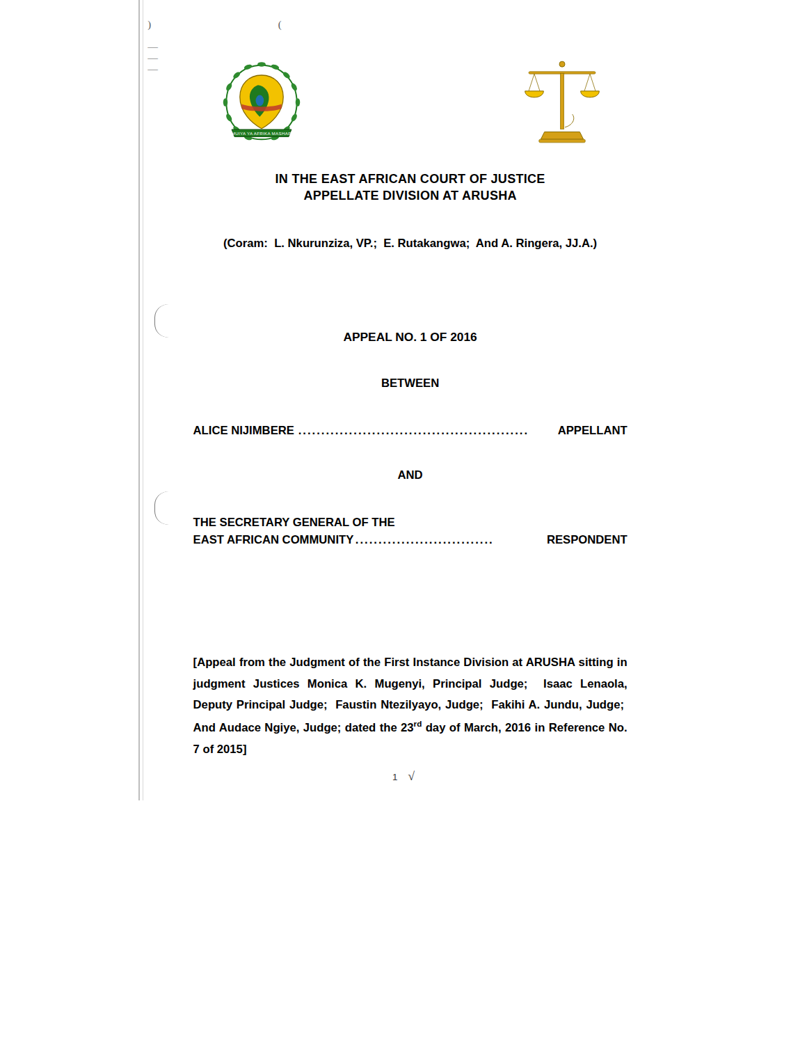) ( — — —
JUMUIYA YA AFRIKA MASHARIKI
IN THE EAST AFRICAN COURT OF JUSTICE
APPELLATE DIVISION AT ARUSHA
(Coram: L. Nkurunziza, VP.; E. Rutakangwa; And A. Ringera, JJ.A.)
APPEAL NO. 1 OF 2016
BETWEEN
ALICE NIJIMBERE .................................................. APPELLANT
AND
THE SECRETARY GENERAL OF THE EAST AFRICAN COMMUNITY .............................. RESPONDENT
[Appeal from the Judgment of the First Instance Division at ARUSHA sitting in judgment Justices Monica K. Mugenyi, Principal Judge; Isaac Lenaola, Deputy Principal Judge; Faustin Ntezilyayo, Judge; Fakihi A. Jundu, Judge; And Audace Ngiye, Judge; dated the 23rd day of March, 2016 in Reference No. 7 of 2015]
1 √